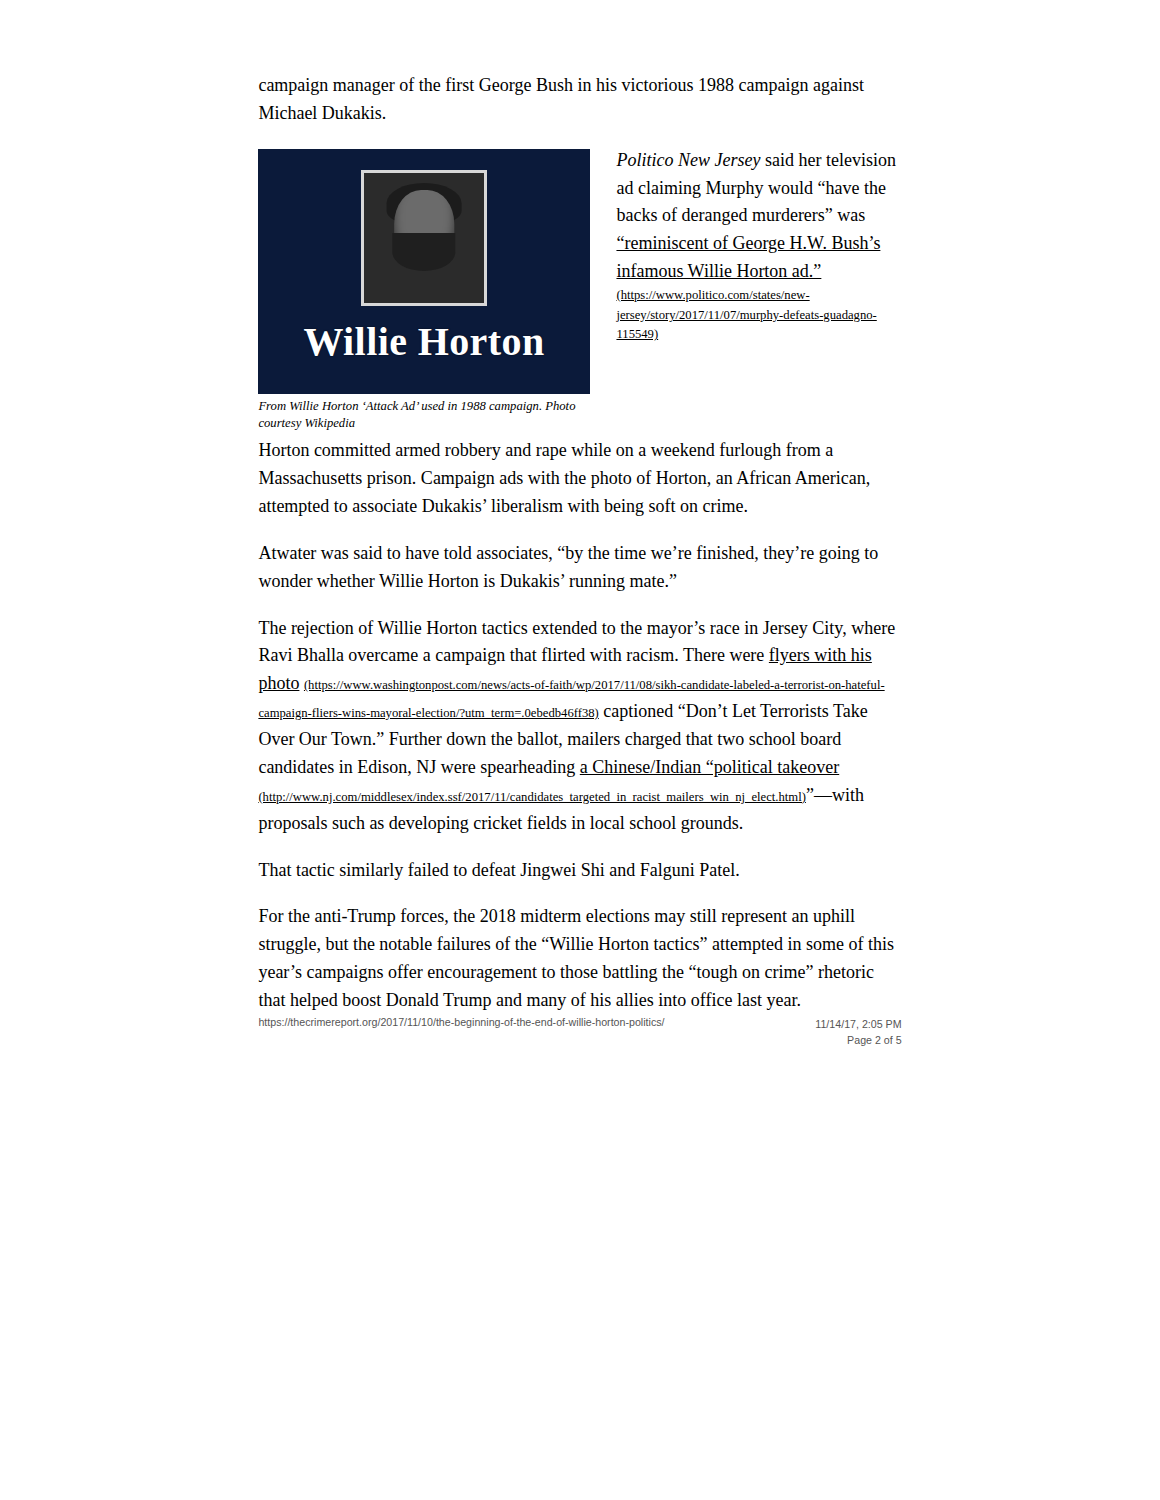campaign manager of the first George Bush in his victorious 1988 campaign against Michael Dukakis.
Willie Horton
From Willie Horton ‘Attack Ad’ used in 1988 campaign. Photo courtesy Wikipedia
Politico New Jersey said her television ad claiming Murphy would “have the backs of deranged murderers” was “reminiscent of George H.W. Bush’s infamous Willie Horton ad.”
(https://www.politico.com/states/new-jersey/story/2017/11/07/murphy-defeats-guadagno-115549)
Horton committed armed robbery and rape while on a weekend furlough from a Massachusetts prison. Campaign ads with the photo of Horton, an African American, attempted to associate Dukakis’ liberalism with being soft on crime.
Atwater was said to have told associates, “by the time we’re finished, they’re going to wonder whether Willie Horton is Dukakis’ running mate.”
The rejection of Willie Horton tactics extended to the mayor’s race in Jersey City, where Ravi Bhalla overcame a campaign that flirted with racism. There were flyers with his photo (https://www.washingtonpost.com/news/acts-of-faith/wp/2017/11/08/sikh-candidate-labeled-a-terrorist-on-hateful-campaign-fliers-wins-mayoral-election/?utm_term=.0ebedb46ff38) captioned “Don’t Let Terrorists Take Over Our Town.” Further down the ballot, mailers charged that two school board candidates in Edison, NJ were spearheading a Chinese/Indian “political takeover (http://www.nj.com/middlesex/index.ssf/2017/11/candidates_targeted_in_racist_mailers_win_nj_elect.html)”—with proposals such as developing cricket fields in local school grounds.
That tactic similarly failed to defeat Jingwei Shi and Falguni Patel.
For the anti-Trump forces, the 2018 midterm elections may still represent an uphill struggle, but the notable failures of the “Willie Horton tactics” attempted in some of this year’s campaigns offer encouragement to those battling the “tough on crime” rhetoric that helped boost Donald Trump and many of his allies into office last year.
https://thecrimereport.org/2017/11/10/the-beginning-of-the-end-of-willie-horton-politics/
11/14/17, 2:05 PM
Page 2 of 5